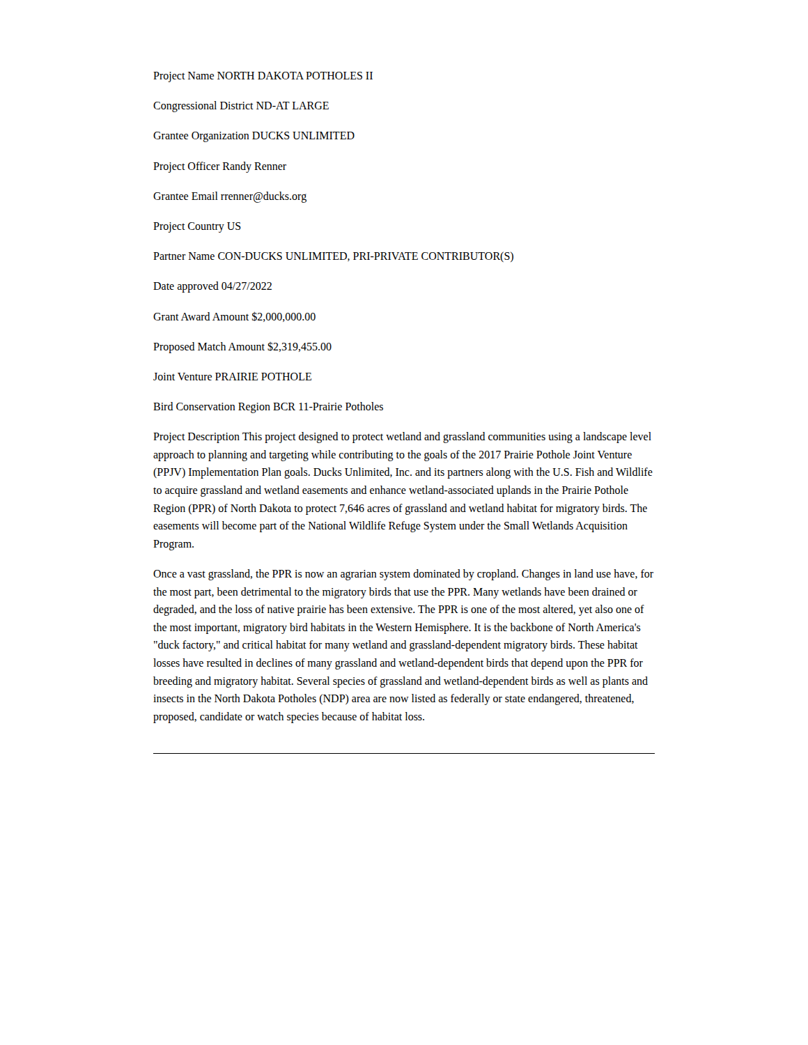Project Name NORTH DAKOTA POTHOLES II
Congressional District ND-AT LARGE
Grantee Organization DUCKS UNLIMITED
Project Officer Randy Renner
Grantee Email rrenner@ducks.org
Project Country US
Partner Name CON-DUCKS UNLIMITED, PRI-PRIVATE CONTRIBUTOR(S)
Date approved 04/27/2022
Grant Award Amount $2,000,000.00
Proposed Match Amount $2,319,455.00
Joint Venture PRAIRIE POTHOLE
Bird Conservation Region BCR 11-Prairie Potholes
Project Description This project designed to protect wetland and grassland communities using a landscape level approach to planning and targeting while contributing to the goals of the 2017 Prairie Pothole Joint Venture (PPJV) Implementation Plan goals. Ducks Unlimited, Inc. and its partners along with the U.S. Fish and Wildlife to acquire grassland and wetland easements and enhance wetland-associated uplands in the Prairie Pothole Region (PPR) of North Dakota to protect 7,646 acres of grassland and wetland habitat for migratory birds. The easements will become part of the National Wildlife Refuge System under the Small Wetlands Acquisition Program.
Once a vast grassland, the PPR is now an agrarian system dominated by cropland. Changes in land use have, for the most part, been detrimental to the migratory birds that use the PPR. Many wetlands have been drained or degraded, and the loss of native prairie has been extensive. The PPR is one of the most altered, yet also one of the most important, migratory bird habitats in the Western Hemisphere. It is the backbone of North America's "duck factory," and critical habitat for many wetland and grassland-dependent migratory birds. These habitat losses have resulted in declines of many grassland and wetland-dependent birds that depend upon the PPR for breeding and migratory habitat. Several species of grassland and wetland-dependent birds as well as plants and insects in the North Dakota Potholes (NDP) area are now listed as federally or state endangered, threatened, proposed, candidate or watch species because of habitat loss.